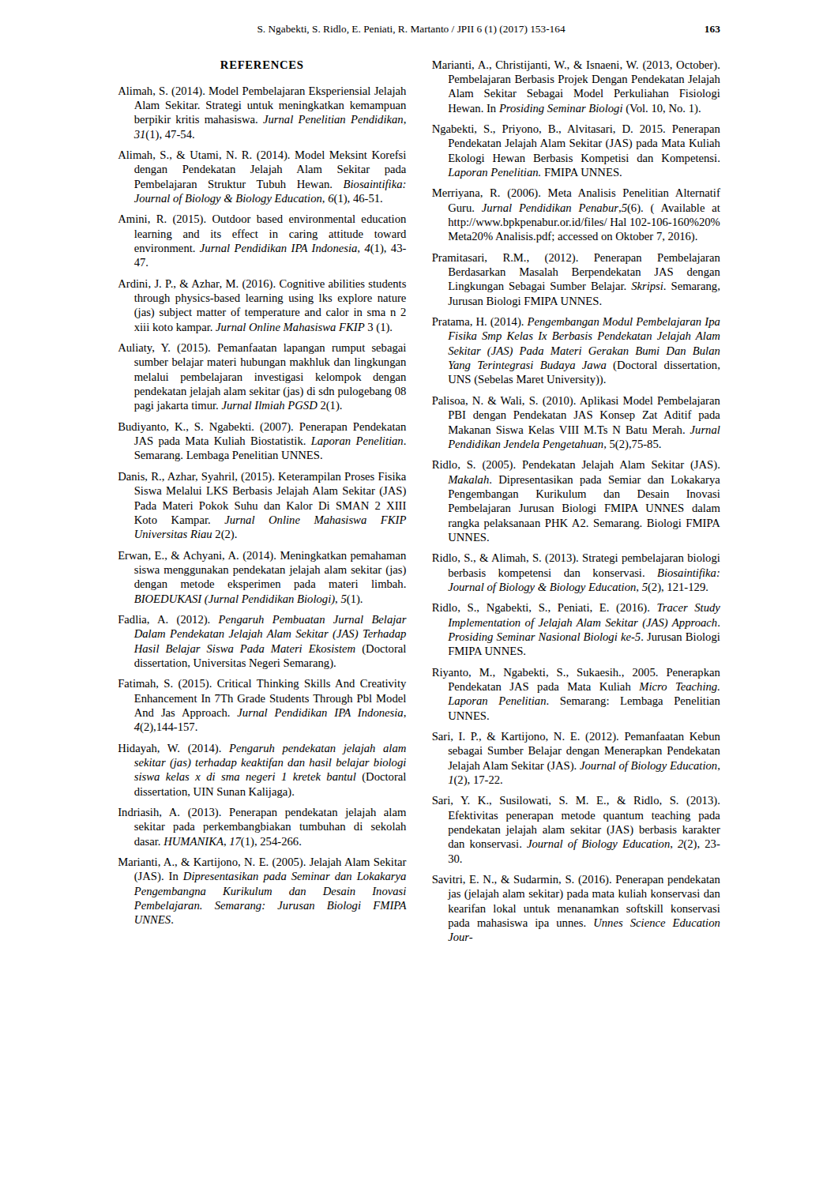163 S. Ngabekti, S. Ridlo, E. Peniati, R. Martanto / JPII 6 (1) (2017) 153-164
REFERENCES
Alimah, S. (2014). Model Pembelajaran Eksperiensial Jelajah Alam Sekitar. Strategi untuk meningkatkan kemampuan berpikir kritis mahasiswa. Jurnal Penelitian Pendidikan, 31(1), 47-54.
Alimah, S., & Utami, N. R. (2014). Model Meksint Korefsi dengan Pendekatan Jelajah Alam Sekitar pada Pembelajaran Struktur Tubuh Hewan. Biosaintifika: Journal of Biology & Biology Education, 6(1), 46-51.
Amini, R. (2015). Outdoor based environmental education learning and its effect in caring attitude toward environment. Jurnal Pendidikan IPA Indonesia, 4(1), 43-47.
Ardini, J. P., & Azhar, M. (2016). Cognitive abilities students through physics-based learning using lks explore nature (jas) subject matter of temperature and calor in sma n 2 xiii koto kampar. Jurnal Online Mahasiswa FKIP 3 (1).
Auliaty, Y. (2015). Pemanfaatan lapangan rumput sebagai sumber belajar materi hubungan makhluk dan lingkungan melalui pembelajaran investigasi kelompok dengan pendekatan jelajah alam sekitar (jas) di sdn pulogebang 08 pagi jakarta timur. Jurnal Ilmiah PGSD 2(1).
Budiyanto, K., S. Ngabekti. (2007). Penerapan Pendekatan JAS pada Mata Kuliah Biostatistik. Laporan Penelitian. Semarang. Lembaga Penelitian UNNES.
Danis, R., Azhar, Syahril, (2015). Keterampilan Proses Fisika Siswa Melalui LKS Berbasis Jelajah Alam Sekitar (JAS) Pada Materi Pokok Suhu dan Kalor Di SMAN 2 XIII Koto Kampar. Jurnal Online Mahasiswa FKIP Universitas Riau 2(2).
Erwan, E., & Achyani, A. (2014). Meningkatkan pemahaman siswa menggunakan pendekatan jelajah alam sekitar (jas) dengan metode eksperimen pada materi limbah. BIOEDUKASI (Jurnal Pendidikan Biologi), 5(1).
Fadlia, A. (2012). Pengaruh Pembuatan Jurnal Belajar Dalam Pendekatan Jelajah Alam Sekitar (JAS) Terhadap Hasil Belajar Siswa Pada Materi Ekosistem (Doctoral dissertation, Universitas Negeri Semarang).
Fatimah, S. (2015). Critical Thinking Skills And Creativity Enhancement In 7Th Grade Students Through Pbl Model And Jas Approach. Jurnal Pendidikan IPA Indonesia, 4(2),144-157.
Hidayah, W. (2014). Pengaruh pendekatan jelajah alam sekitar (jas) terhadap keaktifan dan hasil belajar biologi siswa kelas x di sma negeri 1 kretek bantul (Doctoral dissertation, UIN Sunan Kalijaga).
Indriasih, A. (2013). Penerapan pendekatan jelajah alam sekitar pada perkembangbiakan tumbuhan di sekolah dasar. HUMANIKA, 17(1), 254-266.
Marianti, A., & Kartijono, N. E. (2005). Jelajah Alam Sekitar (JAS). In Dipresentasikan pada Seminar dan Lokakarya Pengembangna Kurikulum dan Desain Inovasi Pembelajaran. Semarang: Jurusan Biologi FMIPA UNNES.
Marianti, A., Christijanti, W., & Isnaeni, W. (2013, October). Pembelajaran Berbasis Projek Dengan Pendekatan Jelajah Alam Sekitar Sebagai Model Perkuliahan Fisiologi Hewan. In Prosiding Seminar Biologi (Vol. 10, No. 1).
Ngabekti, S., Priyono, B., Alvitasari, D. 2015. Penerapan Pendekatan Jelajah Alam Sekitar (JAS) pada Mata Kuliah Ekologi Hewan Berbasis Kompetisi dan Kompetensi. Laporan Penelitian. FMIPA UNNES.
Merriyana, R. (2006). Meta Analisis Penelitian Alternatif Guru. Jurnal Pendidikan Penabur,5(6). ( Available at http://www.bpkpenabur.or.id/files/ Hal 102-106-160%20% Meta20% Analisis.pdf; accessed on Oktober 7, 2016).
Pramitasari, R.M., (2012). Penerapan Pembelajaran Berdasarkan Masalah Berpendekatan JAS dengan Lingkungan Sebagai Sumber Belajar. Skripsi. Semarang, Jurusan Biologi FMIPA UNNES.
Pratama, H. (2014). Pengembangan Modul Pembelajaran Ipa Fisika Smp Kelas Ix Berbasis Pendekatan Jelajah Alam Sekitar (JAS) Pada Materi Gerakan Bumi Dan Bulan Yang Terintegrasi Budaya Jawa (Doctoral dissertation, UNS (Sebelas Maret University)).
Palisoa, N. & Wali, S. (2010). Aplikasi Model Pembelajaran PBI dengan Pendekatan JAS Konsep Zat Aditif pada Makanan Siswa Kelas VIII M.Ts N Batu Merah. Jurnal Pendidikan Jendela Pengetahuan, 5(2),75-85.
Ridlo, S. (2005). Pendekatan Jelajah Alam Sekitar (JAS). Makalah. Dipresentasikan pada Semiar dan Lokakarya Pengembangan Kurikulum dan Desain Inovasi Pembelajaran Jurusan Biologi FMIPA UNNES dalam rangka pelaksanaan PHK A2. Semarang. Biologi FMIPA UNNES.
Ridlo, S., & Alimah, S. (2013). Strategi pembelajaran biologi berbasis kompetensi dan konservasi. Biosaintifika: Journal of Biology & Biology Education, 5(2), 121-129.
Ridlo, S., Ngabekti, S., Peniati, E. (2016). Tracer Study Implementation of Jelajah Alam Sekitar (JAS) Approach. Prosiding Seminar Nasional Biologi ke-5. Jurusan Biologi FMIPA UNNES.
Riyanto, M., Ngabekti, S., Sukaesih., 2005. Penerapkan Pendekatan JAS pada Mata Kuliah Micro Teaching. Laporan Penelitian. Semarang: Lembaga Penelitian UNNES.
Sari, I. P., & Kartijono, N. E. (2012). Pemanfaatan Kebun sebagai Sumber Belajar dengan Menerapkan Pendekatan Jelajah Alam Sekitar (JAS). Journal of Biology Education, 1(2), 17-22.
Sari, Y. K., Susilowati, S. M. E., & Ridlo, S. (2013). Efektivitas penerapan metode quantum teaching pada pendekatan jelajah alam sekitar (JAS) berbasis karakter dan konservasi. Journal of Biology Education, 2(2), 23-30.
Savitri, E. N., & Sudarmin, S. (2016). Penerapan pendekatan jas (jelajah alam sekitar) pada mata kuliah konservasi dan kearifan lokal untuk menanamkan softskill konservasi pada mahasiswa ipa unnes. Unnes Science Education Jour-